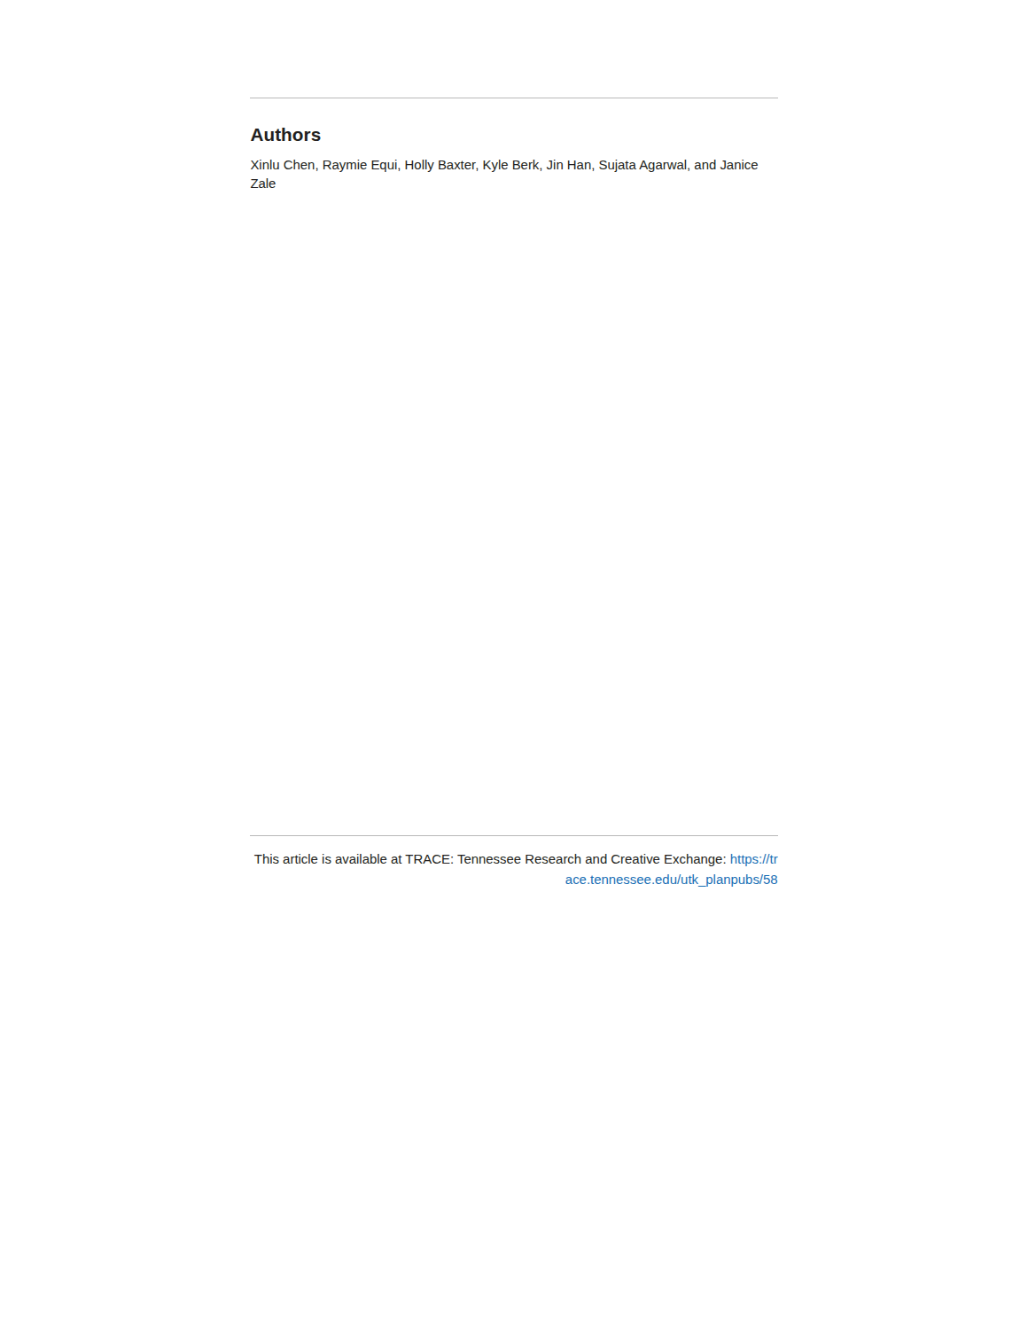Authors
Xinlu Chen, Raymie Equi, Holly Baxter, Kyle Berk, Jin Han, Sujata Agarwal, and Janice Zale
This article is available at TRACE: Tennessee Research and Creative Exchange: https://trace.tennessee.edu/utk_planpubs/58